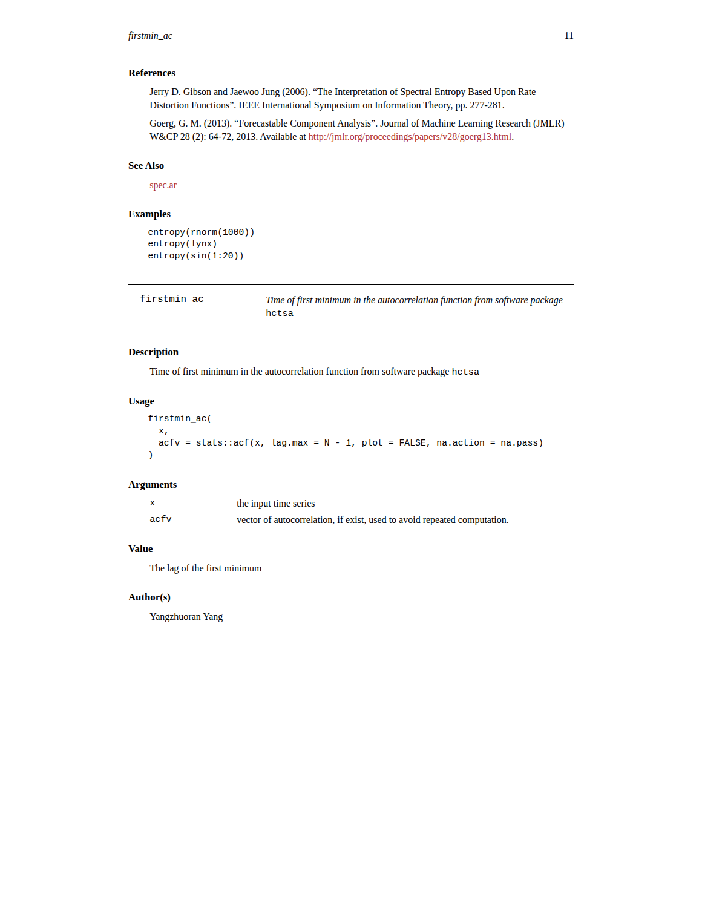firstmin_ac 11
References
Jerry D. Gibson and Jaewoo Jung (2006). “The Interpretation of Spectral Entropy Based Upon Rate Distortion Functions”. IEEE International Symposium on Information Theory, pp. 277-281.
Goerg, G. M. (2013). “Forecastable Component Analysis”. Journal of Machine Learning Research (JMLR) W&CP 28 (2): 64-72, 2013. Available at http://jmlr.org/proceedings/papers/v28/goerg13.html.
See Also
spec.ar
Examples
entropy(rnorm(1000))
entropy(lynx)
entropy(sin(1:20))
firstmin_ac
Time of first minimum in the autocorrelation function from software package hctsa
Description
Time of first minimum in the autocorrelation function from software package hctsa
Usage
firstmin_ac(
  x,
  acfv = stats::acf(x, lag.max = N - 1, plot = FALSE, na.action = na.pass)
)
Arguments
x
the input time series
acfv
vector of autocorrelation, if exist, used to avoid repeated computation.
Value
The lag of the first minimum
Author(s)
Yangzhuoran Yang